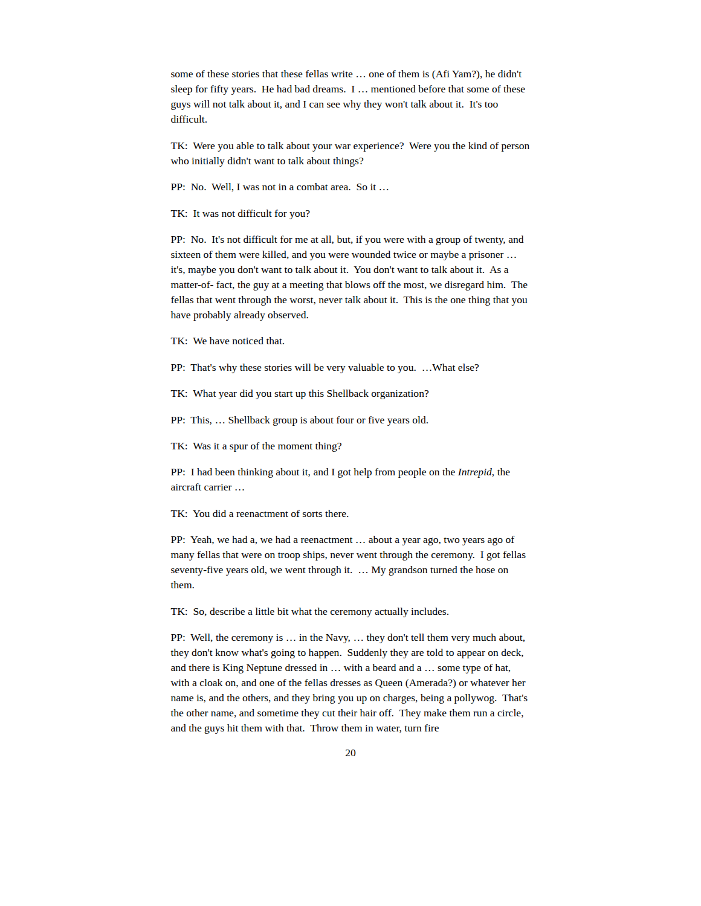some of these stories that these fellas write … one of them is (Afi Yam?), he didn't sleep for fifty years. He had bad dreams. I … mentioned before that some of these guys will not talk about it, and I can see why they won't talk about it. It's too difficult.
TK: Were you able to talk about your war experience? Were you the kind of person who initially didn't want to talk about things?
PP: No. Well, I was not in a combat area. So it …
TK: It was not difficult for you?
PP: No. It's not difficult for me at all, but, if you were with a group of twenty, and sixteen of them were killed, and you were wounded twice or maybe a prisoner … it's, maybe you don't want to talk about it. You don't want to talk about it. As a matter-of- fact, the guy at a meeting that blows off the most, we disregard him. The fellas that went through the worst, never talk about it. This is the one thing that you have probably already observed.
TK: We have noticed that.
PP: That's why these stories will be very valuable to you. …What else?
TK: What year did you start up this Shellback organization?
PP: This, … Shellback group is about four or five years old.
TK: Was it a spur of the moment thing?
PP: I had been thinking about it, and I got help from people on the Intrepid, the aircraft carrier …
TK: You did a reenactment of sorts there.
PP: Yeah, we had a, we had a reenactment … about a year ago, two years ago of many fellas that were on troop ships, never went through the ceremony. I got fellas seventy-five years old, we went through it. … My grandson turned the hose on them.
TK: So, describe a little bit what the ceremony actually includes.
PP: Well, the ceremony is … in the Navy, … they don't tell them very much about, they don't know what's going to happen. Suddenly they are told to appear on deck, and there is King Neptune dressed in … with a beard and a … some type of hat, with a cloak on, and one of the fellas dresses as Queen (Amerada?) or whatever her name is, and the others, and they bring you up on charges, being a pollywog. That's the other name, and sometime they cut their hair off. They make them run a circle, and the guys hit them with that. Throw them in water, turn fire
20